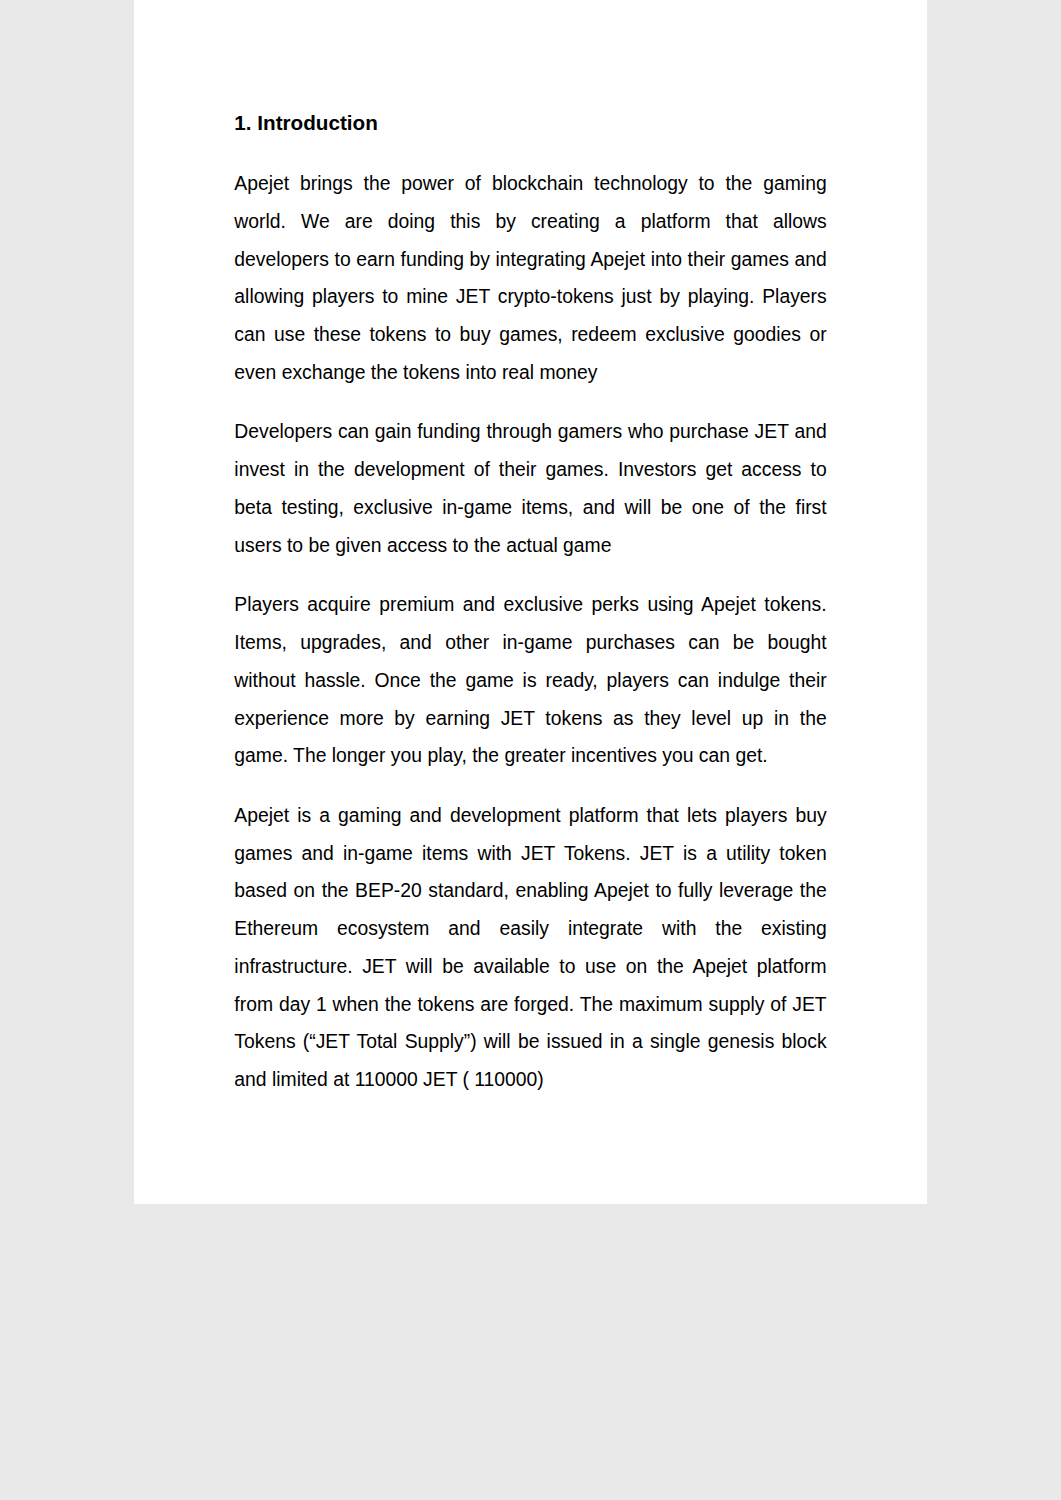1. Introduction
Apejet brings the power of blockchain technology to the gaming world. We are doing this by creating a platform that allows developers to earn funding by integrating Apejet into their games and allowing players to mine JET crypto-tokens just by playing. Players can use these tokens to buy games, redeem exclusive goodies or even exchange the tokens into real money
Developers can gain funding through gamers who purchase JET and invest in the development of their games. Investors get access to beta testing, exclusive in-game items, and will be one of the first users to be given access to the actual game
Players acquire premium and exclusive perks using Apejet tokens. Items, upgrades, and other in-game purchases can be bought without hassle. Once the game is ready, players can indulge their experience more by earning JET tokens as they level up in the game. The longer you play, the greater incentives you can get.
Apejet is a gaming and development platform that lets players buy games and in-game items with JET Tokens. JET is a utility token based on the BEP-20 standard, enabling Apejet to fully leverage the Ethereum ecosystem and easily integrate with the existing infrastructure. JET will be available to use on the Apejet platform from day 1 when the tokens are forged. The maximum supply of JET Tokens (“JET Total Supply”) will be issued in a single genesis block and limited at 110000 JET ( 110000)